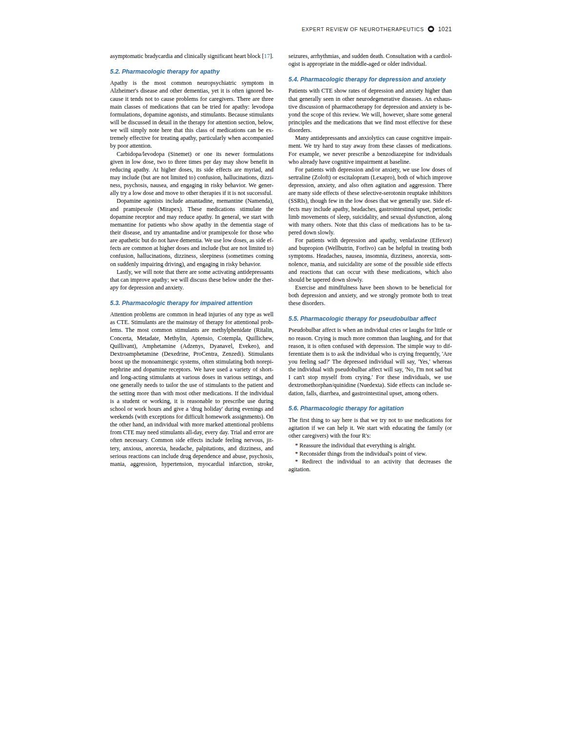Expert Review of Neurotherapeutics 1021
asymptomatic bradycardia and clinically significant heart block [17].
5.2. Pharmacologic therapy for apathy
Apathy is the most common neuropsychiatric symptom in Alzheimer's disease and other dementias, yet it is often ignored because it tends not to cause problems for caregivers. There are three main classes of medications that can be tried for apathy: levodopa formulations, dopamine agonists, and stimulants. Because stimulants will be discussed in detail in the therapy for attention section, below, we will simply note here that this class of medications can be extremely effective for treating apathy, particularly when accompanied by poor attention.
Carbidopa/levodopa (Sinemet) or one its newer formulations given in low dose, two to three times per day may show benefit in reducing apathy. At higher doses, its side effects are myriad, and may include (but are not limited to) confusion, hallucinations, dizziness, psychosis, nausea, and engaging in risky behavior. We generally try a low dose and move to other therapies if it is not successful.
Dopamine agonists include amantadine, memantine (Namenda), and pramipexole (Mirapex). These medications stimulate the dopamine receptor and may reduce apathy. In general, we start with memantine for patients who show apathy in the dementia stage of their disease, and try amantadine and/or pramipexole for those who are apathetic but do not have dementia. We use low doses, as side effects are common at higher doses and include (but are not limited to) confusion, hallucinations, dizziness, sleepiness (sometimes coming on suddenly impairing driving), and engaging in risky behavior.
Lastly, we will note that there are some activating antidepressants that can improve apathy; we will discuss these below under the therapy for depression and anxiety.
5.3. Pharmacologic therapy for impaired attention
Attention problems are common in head injuries of any type as well as CTE. Stimulants are the mainstay of therapy for attentional problems. The most common stimulants are methylphenidate (Ritalin, Concerta, Metadate, Methylin, Aptensio, Cotempla, Quillichew, Quillivant), Amphetamine (Adzenys, Dyanavel, Evekeo), and Dextroamphetamine (Dexedrine, ProCentra, Zenzedi). Stimulants boost up the monoaminergic systems, often stimulating both norepinephrine and dopamine receptors. We have used a variety of short- and long-acting stimulants at various doses in various settings, and one generally needs to tailor the use of stimulants to the patient and the setting more than with most other medications. If the individual is a student or working, it is reasonable to prescribe use during school or work hours and give a 'drug holiday' during evenings and weekends (with exceptions for difficult homework assignments). On the other hand, an individual with more marked attentional problems from CTE may need stimulants all-day, every day. Trial and error are often necessary. Common side effects include feeling nervous, jittery, anxious, anorexia, headache, palpitations, and dizziness, and serious reactions can include drug dependence and abuse, psychosis, mania, aggression, hypertension, myocardial infarction, stroke, seizures, arrhythmias, and sudden death. Consultation with a cardiologist is appropriate in the middle-aged or older individual.
5.4. Pharmacologic therapy for depression and anxiety
Patients with CTE show rates of depression and anxiety higher than that generally seen in other neurodegenerative diseases. An exhaustive discussion of pharmacotherapy for depression and anxiety is beyond the scope of this review. We will, however, share some general principles and the medications that we find most effective for these disorders.
Many antidepressants and anxiolytics can cause cognitive impairment. We try hard to stay away from these classes of medications. For example, we never prescribe a benzodiazepine for individuals who already have cognitive impairment at baseline.
For patients with depression and/or anxiety, we use low doses of sertraline (Zoloft) or escitalopram (Lexapro), both of which improve depression, anxiety, and also often agitation and aggression. There are many side effects of these selective-serotonin reuptake inhibitors (SSRIs), though few in the low doses that we generally use. Side effects may include apathy, headaches, gastrointestinal upset, periodic limb movements of sleep, suicidality, and sexual dysfunction, along with many others. Note that this class of medications has to be tapered down slowly.
For patients with depression and apathy, venlafaxine (Effexor) and bupropion (Wellbutrin, Forfivo) can be helpful in treating both symptoms. Headaches, nausea, insomnia, dizziness, anorexia, somnolence, mania, and suicidality are some of the possible side effects and reactions that can occur with these medications, which also should be tapered down slowly.
Exercise and mindfulness have been shown to be beneficial for both depression and anxiety, and we strongly promote both to treat these disorders.
5.5. Pharmacologic therapy for pseudobulbar affect
Pseudobulbar affect is when an individual cries or laughs for little or no reason. Crying is much more common than laughing, and for that reason, it is often confused with depression. The simple way to differentiate them is to ask the individual who is crying frequently, 'Are you feeling sad?' The depressed individual will say, 'Yes,' whereas the individual with pseudobulbar affect will say, 'No, I'm not sad but I can't stop myself from crying.' For these individuals, we use dextromethorphan/quinidine (Nuedexta). Side effects can include sedation, falls, diarrhea, and gastrointestinal upset, among others.
5.6. Pharmacologic therapy for agitation
The first thing to say here is that we try not to use medications for agitation if we can help it. We start with educating the family (or other caregivers) with the four R's:
* Reassure the individual that everything is alright.
* Reconsider things from the individual's point of view.
* Redirect the individual to an activity that decreases the agitation.